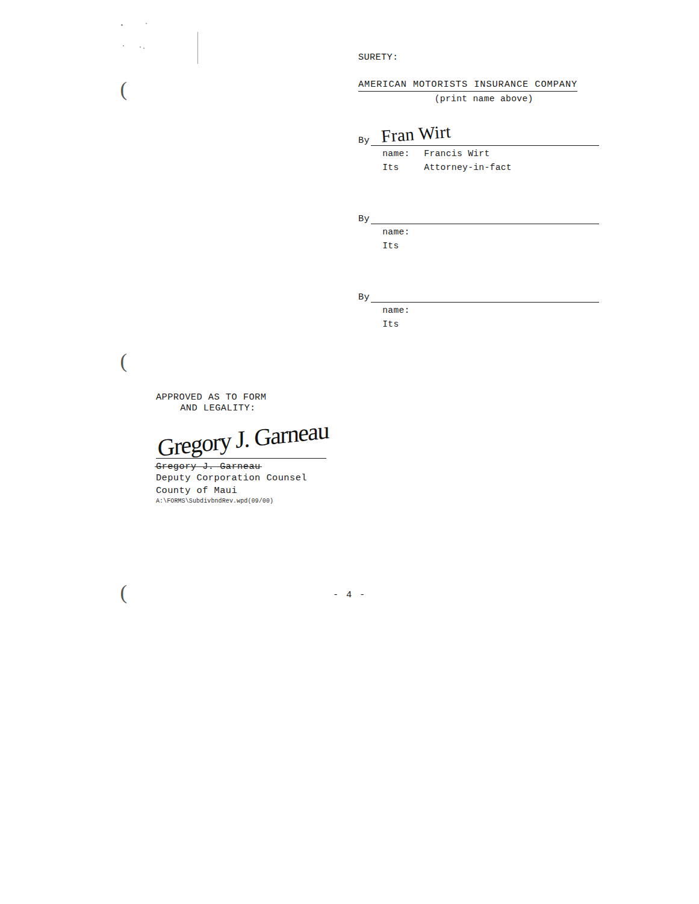( ( (
SURETY:
AMERICAN MOTORISTS INSURANCE COMPANY
(print name above)
By Fran Wirt
name: Francis Wirt
Its Attorney-in-fact
By
name:
Its
By
name:
Its
APPROVED AS TO FORM
AND LEGALITY:
Gregory J. Garneau
Gregory J. Garneau
Deputy Corporation Counsel
County of Maui
A:\FORMS\SubdivbndRev.wpd(09/00)
- 4 -